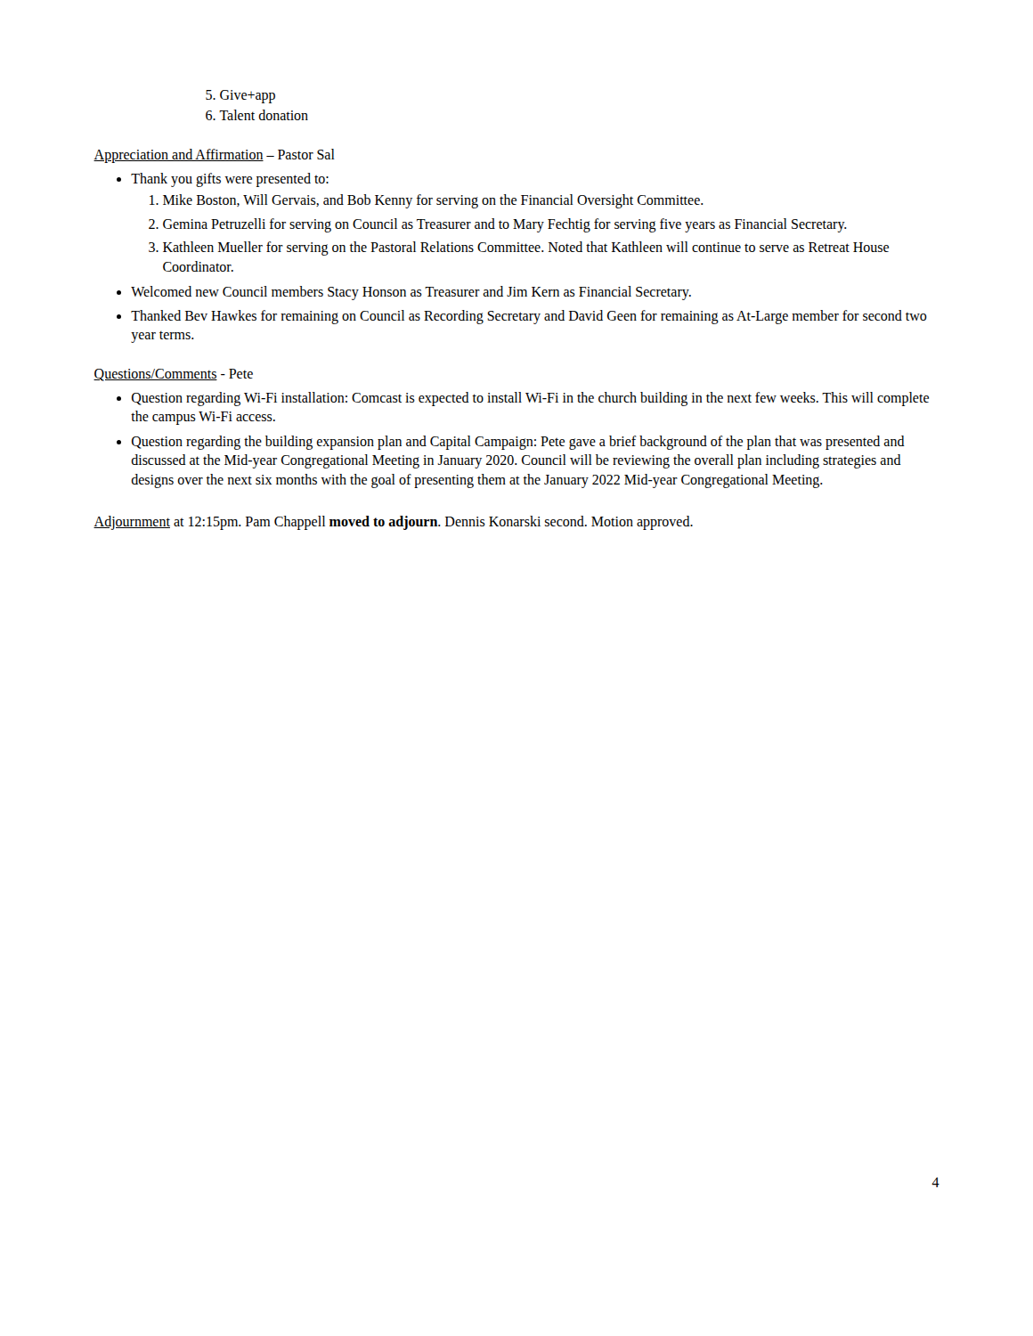Give+app
Talent donation
Appreciation and Affirmation – Pastor Sal
Thank you gifts were presented to:
Mike Boston, Will Gervais, and Bob Kenny for serving on the Financial Oversight Committee.
Gemina Petruzelli for serving on Council as Treasurer and to Mary Fechtig for serving five years as Financial Secretary.
Kathleen Mueller for serving on the Pastoral Relations Committee. Noted that Kathleen will continue to serve as Retreat House Coordinator.
Welcomed new Council members Stacy Honson as Treasurer and Jim Kern as Financial Secretary.
Thanked Bev Hawkes for remaining on Council as Recording Secretary and David Geen for remaining as At-Large member for second two year terms.
Questions/Comments - Pete
Question regarding Wi-Fi installation: Comcast is expected to install Wi-Fi in the church building in the next few weeks. This will complete the campus Wi-Fi access.
Question regarding the building expansion plan and Capital Campaign: Pete gave a brief background of the plan that was presented and discussed at the Mid-year Congregational Meeting in January 2020. Council will be reviewing the overall plan including strategies and designs over the next six months with the goal of presenting them at the January 2022 Mid-year Congregational Meeting.
Adjournment at 12:15pm. Pam Chappell moved to adjourn. Dennis Konarski second. Motion approved.
4